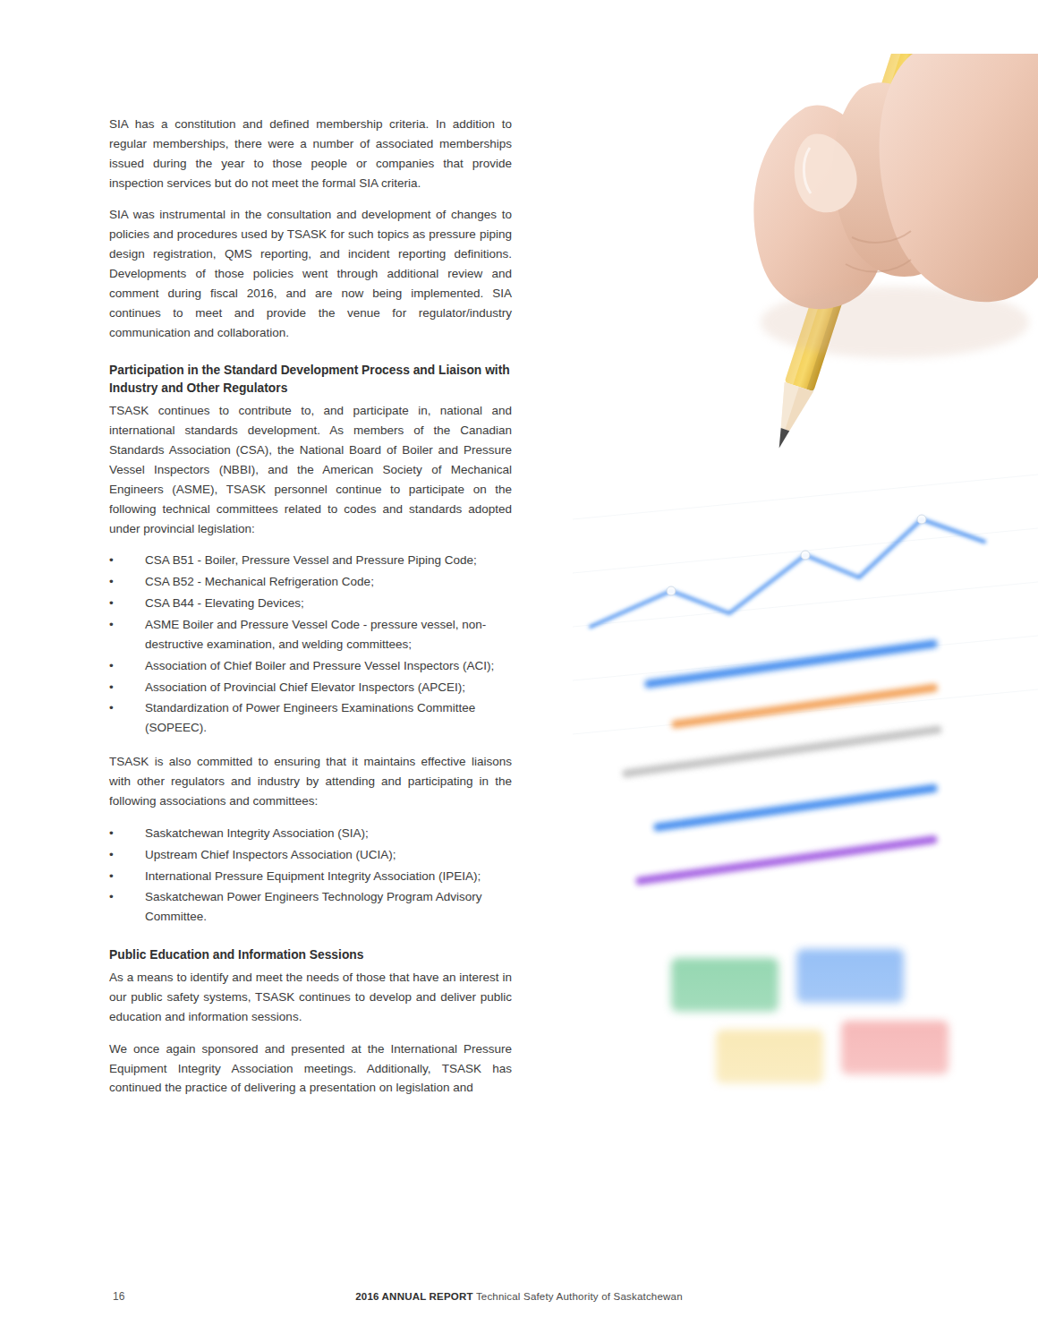SIA has a constitution and defined membership criteria. In addition to regular memberships, there were a number of associated memberships issued during the year to those people or companies that provide inspection services but do not meet the formal SIA criteria.
SIA was instrumental in the consultation and development of changes to policies and procedures used by TSASK for such topics as pressure piping design registration, QMS reporting, and incident reporting definitions. Developments of those policies went through additional review and comment during fiscal 2016, and are now being implemented. SIA continues to meet and provide the venue for regulator/industry communication and collaboration.
Participation in the Standard Development Process and Liaison with Industry and Other Regulators
TSASK continues to contribute to, and participate in, national and international standards development. As members of the Canadian Standards Association (CSA), the National Board of Boiler and Pressure Vessel Inspectors (NBBI), and the American Society of Mechanical Engineers (ASME), TSASK personnel continue to participate on the following technical committees related to codes and standards adopted under provincial legislation:
CSA B51 - Boiler, Pressure Vessel and Pressure Piping Code;
CSA B52 - Mechanical Refrigeration Code;
CSA B44 - Elevating Devices;
ASME Boiler and Pressure Vessel Code - pressure vessel, non-destructive examination, and welding committees;
Association of Chief Boiler and Pressure Vessel Inspectors (ACI);
Association of Provincial Chief Elevator Inspectors (APCEI);
Standardization of Power Engineers Examinations Committee (SOPEEC).
TSASK is also committed to ensuring that it maintains effective liaisons with other regulators and industry by attending and participating in the following associations and committees:
Saskatchewan Integrity Association (SIA);
Upstream Chief Inspectors Association (UCIA);
International Pressure Equipment Integrity Association (IPEIA);
Saskatchewan Power Engineers Technology Program Advisory Committee.
Public Education and Information Sessions
As a means to identify and meet the needs of those that have an interest in our public safety systems, TSASK continues to develop and deliver public education and information sessions.
We once again sponsored and presented at the International Pressure Equipment Integrity Association meetings. Additionally, TSASK has continued the practice of delivering a presentation on legislation and
16
2016 ANNUAL REPORT Technical Safety Authority of Saskatchewan